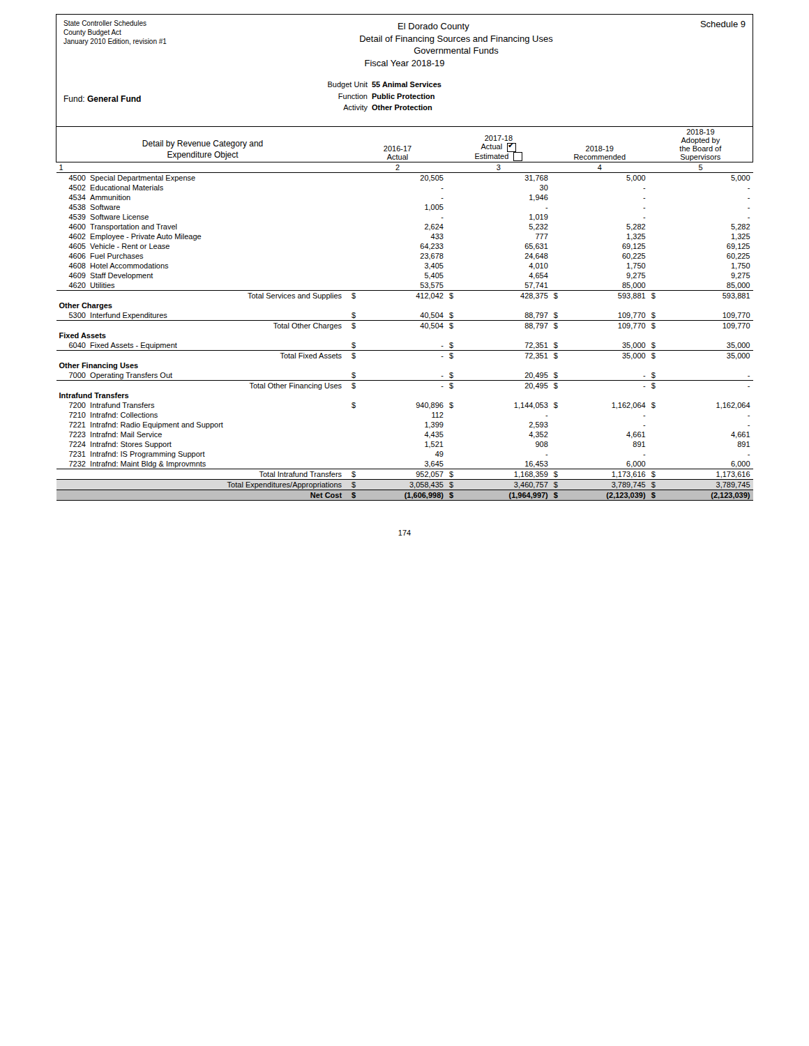State Controller Schedules
County Budget Act
January 2010 Edition, revision #1
Schedule 9
El Dorado County
Detail of Financing Sources and Financing Uses
Governmental Funds
Fiscal Year 2018-19
Fund: General Fund
Budget Unit 55 Animal Services
Function Public Protection
Activity Other Protection
| Detail by Revenue Category and Expenditure Object | 2016-17 Actual | 2017-18 Actual Estimated | 2018-19 Recommended | 2018-19 Adopted by the Board of Supervisors |
| 1 | 2 | 3 | 4 | 5 |
| 4500 Special Departmental Expense | | 20,505 | | 31,768 | | 5,000 | | 5,000 |
| 4502 Educational Materials | | - | | 30 | | - | | - |
| 4534 Ammunition | | - | | 1,946 | | - | | - |
| 4538 Software | | 1,005 | | - | | - | | - |
| 4539 Software License | | - | | 1,019 | | - | | - |
| 4600 Transportation and Travel | | 2,624 | | 5,232 | | 5,282 | | 5,282 |
| 4602 Employee - Private Auto Mileage | | 433 | | 777 | | 1,325 | | 1,325 |
| 4605 Vehicle - Rent or Lease | | 64,233 | | 65,631 | | 69,125 | | 69,125 |
| 4606 Fuel Purchases | | 23,678 | | 24,648 | | 60,225 | | 60,225 |
| 4608 Hotel Accommodations | | 3,405 | | 4,010 | | 1,750 | | 1,750 |
| 4609 Staff Development | | 5,405 | | 4,654 | | 9,275 | | 9,275 |
| 4620 Utilities | | 53,575 | | 57,741 | | 85,000 | | 85,000 |
| Total Services and Supplies | $ | 412,042 | $ | 428,375 | $ | 593,881 | $ | 593,881 |
| Other Charges |
| 5300 Interfund Expenditures | $ | 40,504 | $ | 88,797 | $ | 109,770 | $ | 109,770 |
| Total Other Charges | $ | 40,504 | $ | 88,797 | $ | 109,770 | $ | 109,770 |
| Fixed Assets |
| 6040 Fixed Assets - Equipment | $ | - | $ | 72,351 | $ | 35,000 | $ | 35,000 |
| Total Fixed Assets | $ | - | $ | 72,351 | $ | 35,000 | $ | 35,000 |
| Other Financing Uses |
| 7000 Operating Transfers Out | $ | - | $ | 20,495 | $ | - | $ | - |
| Total Other Financing Uses | $ | - | $ | 20,495 | $ | - | $ | - |
| Intrafund Transfers |
| 7200 Intrafund Transfers | $ | 940,896 | $ | 1,144,053 | $ | 1,162,064 | $ | 1,162,064 |
| 7210 Intrafnd: Collections | | 112 | | - | | - | | - |
| 7221 Intrafnd: Radio Equipment and Support | | 1,399 | | 2,593 | | - | | - |
| 7223 Intrafnd: Mail Service | | 4,435 | | 4,352 | | 4,661 | | 4,661 |
| 7224 Intrafnd: Stores Support | | 1,521 | | 908 | | 891 | | 891 |
| 7231 Intrafnd: IS Programming Support | | 49 | | - | | - | | - |
| 7232 Intrafnd: Maint Bldg & Improvmnts | | 3,645 | | 16,453 | | 6,000 | | 6,000 |
| Total Intrafund Transfers | $ | 952,057 | $ | 1,168,359 | $ | 1,173,616 | $ | 1,173,616 |
| Total Expenditures/Appropriations | $ | 3,058,435 | $ | 3,460,757 | $ | 3,789,745 | $ | 3,789,745 |
| Net Cost | $ | (1,606,998) | $ | (1,964,997) | $ | (2,123,039) | $ | (2,123,039) |
174